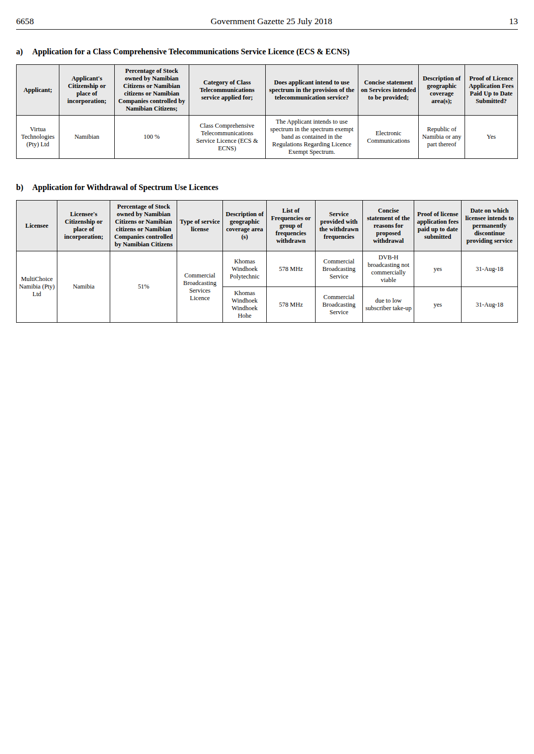6658 Government Gazette 25 July 2018 13
a) Application for a Class Comprehensive Telecommunications Service Licence (ECS & ECNS)
| Applicant; | Applicant's Citizenship or place of incorporation; | Percentage of Stock owned by Namibian Citizens or Namibian citizens or Namibian Companies controlled by Namibian Citizens; | Category of Class Telecommunications service applied for; | Does applicant intend to use spectrum in the provision of the telecommunication service? | Concise statement on Services intended to be provided; | Description of geographic coverage area(s); | Proof of Licence Application Fees Paid Up to Date Submitted? |
| --- | --- | --- | --- | --- | --- | --- | --- |
| Virtua Technologies (Pty) Ltd | Namibian | 100 % | Class Comprehensive Telecommunications Service Licence (ECS & ECNS) | The Applicant intends to use spectrum in the spectrum exempt band as contained in the Regulations Regarding Licence Exempt Spectrum. | Electronic Communications | Republic of Namibia or any part thereof | Yes |
b) Application for Withdrawal of Spectrum Use Licences
| Licensee | Licensee's Citizenship or place of incorporation; | Percentage of Stock owned by Namibian Citizens or Namibian citizens or Namibian Companies controlled by Namibian Citizens | Type of service license | Description of geographic coverage area (s) | List of Frequencies or group of frequencies withdrawn | Service provided with the withdrawn frequencies | Concise statement of the reasons for proposed withdrawal | Proof of license application fees paid up to date submitted | Date on which licensee intends to permanently discontinue providing service |
| --- | --- | --- | --- | --- | --- | --- | --- | --- | --- |
| MultiChoice Namibia (Pty) Ltd | Namibia | 51% | Commercial Broadcasting Services Licence | Khomas Windhoek Polytechnic | 578 MHz | Commercial Broadcasting Service | DVB-H broadcasting not commercially viable | yes | 31-Aug-18 |
| Khomas Windhoek Windhoek Hohe | 578 MHz | Commercial Broadcasting Service | due to low subscriber take-up | yes | 31-Aug-18 |